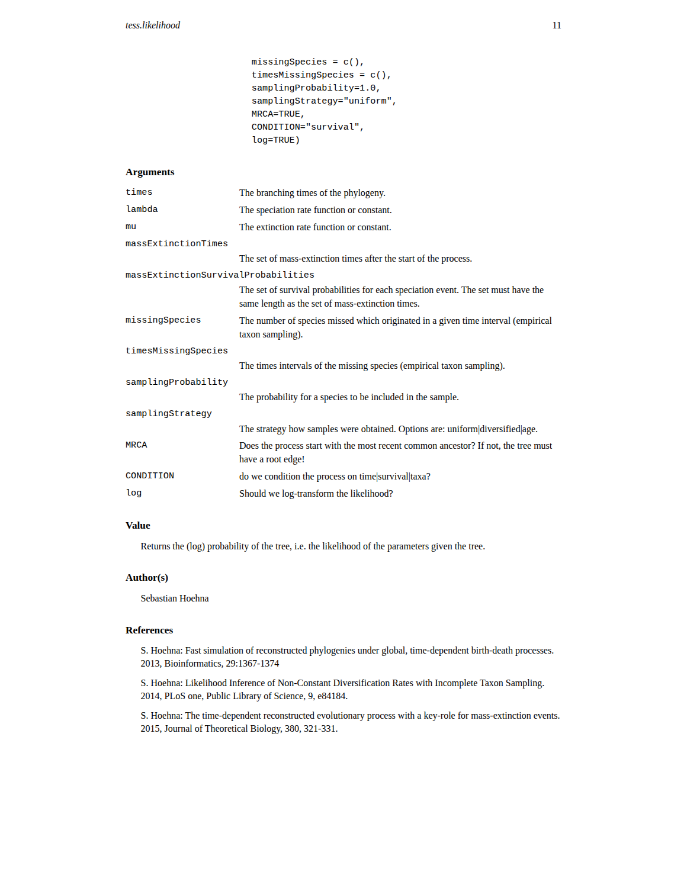tess.likelihood 11
missingSpecies = c(),
timesMissingSpecies = c(),
samplingProbability=1.0,
samplingStrategy="uniform",
MRCA=TRUE,
CONDITION="survival",
log=TRUE)
Arguments
times
The branching times of the phylogeny.
lambda
The speciation rate function or constant.
mu
The extinction rate function or constant.
massExtinctionTimes
The set of mass-extinction times after the start of the process.
massExtinctionSurvivalProbabilities
The set of survival probabilities for each speciation event. The set must have the same length as the set of mass-extinction times.
missingSpecies
The number of species missed which originated in a given time interval (empirical taxon sampling).
timesMissingSpecies
The times intervals of the missing species (empirical taxon sampling).
samplingProbability
The probability for a species to be included in the sample.
samplingStrategy
The strategy how samples were obtained. Options are: uniform|diversified|age.
MRCA
Does the process start with the most recent common ancestor? If not, the tree must have a root edge!
CONDITION
do we condition the process on time|survival|taxa?
log
Should we log-transform the likelihood?
Value
Returns the (log) probability of the tree, i.e. the likelihood of the parameters given the tree.
Author(s)
Sebastian Hoehna
References
S. Hoehna: Fast simulation of reconstructed phylogenies under global, time-dependent birth-death processes. 2013, Bioinformatics, 29:1367-1374
S. Hoehna: Likelihood Inference of Non-Constant Diversification Rates with Incomplete Taxon Sampling. 2014, PLoS one, Public Library of Science, 9, e84184.
S. Hoehna: The time-dependent reconstructed evolutionary process with a key-role for mass-extinction events. 2015, Journal of Theoretical Biology, 380, 321-331.